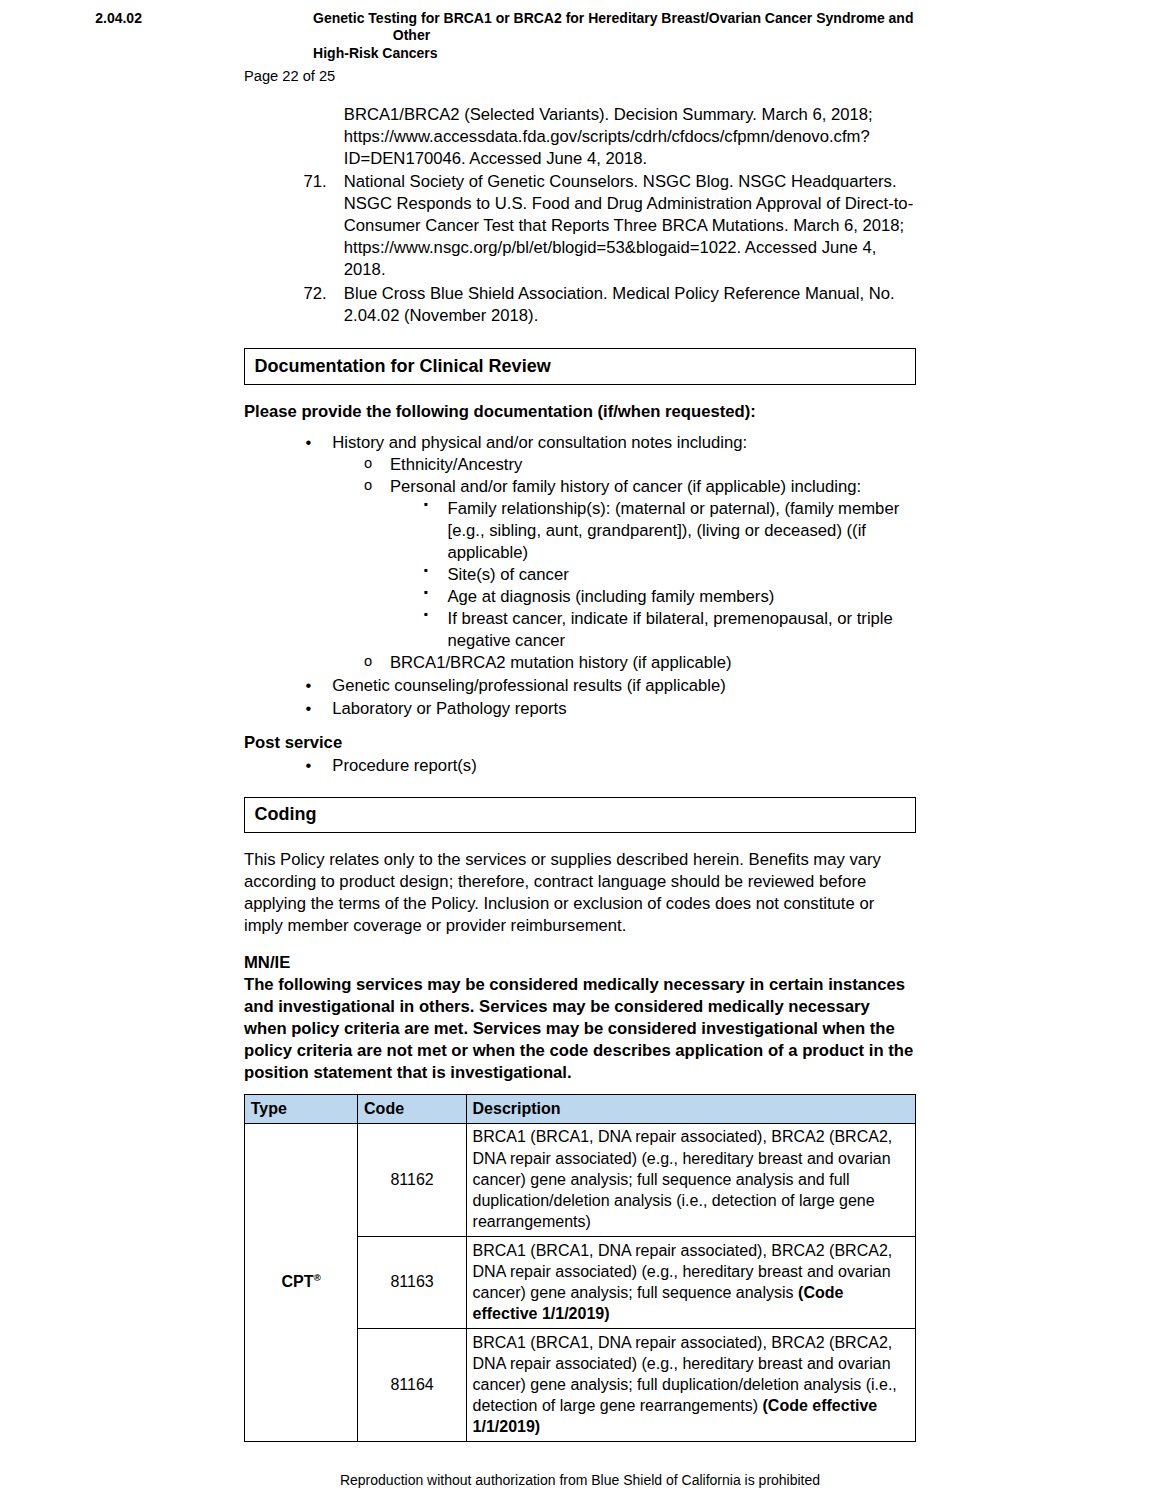2.04.02 Genetic Testing for BRCA1 or BRCA2 for Hereditary Breast/Ovarian Cancer Syndrome and Other High-Risk Cancers
Page 22 of 25
BRCA1/BRCA2 (Selected Variants). Decision Summary. March 6, 2018; https://www.accessdata.fda.gov/scripts/cdrh/cfdocs/cfpmn/denovo.cfm?ID=DEN170046. Accessed June 4, 2018.
71. National Society of Genetic Counselors. NSGC Blog. NSGC Headquarters. NSGC Responds to U.S. Food and Drug Administration Approval of Direct-to-Consumer Cancer Test that Reports Three BRCA Mutations. March 6, 2018; https://www.nsgc.org/p/bl/et/blogid=53&blogaid=1022. Accessed June 4, 2018.
72. Blue Cross Blue Shield Association. Medical Policy Reference Manual, No. 2.04.02 (November 2018).
Documentation for Clinical Review
Please provide the following documentation (if/when requested):
History and physical and/or consultation notes including:
Ethnicity/Ancestry
Personal and/or family history of cancer (if applicable) including:
Family relationship(s): (maternal or paternal), (family member [e.g., sibling, aunt, grandparent]), (living or deceased) ((if applicable)
Site(s) of cancer
Age at diagnosis (including family members)
If breast cancer, indicate if bilateral, premenopausal, or triple negative cancer
BRCA1/BRCA2 mutation history (if applicable)
Genetic counseling/professional results (if applicable)
Laboratory or Pathology reports
Post service
Procedure report(s)
Coding
This Policy relates only to the services or supplies described herein. Benefits may vary according to product design; therefore, contract language should be reviewed before applying the terms of the Policy. Inclusion or exclusion of codes does not constitute or imply member coverage or provider reimbursement.
MN/IE
The following services may be considered medically necessary in certain instances and investigational in others. Services may be considered medically necessary when policy criteria are met. Services may be considered investigational when the policy criteria are not met or when the code describes application of a product in the position statement that is investigational.
| Type | Code | Description |
| --- | --- | --- |
| CPT ® | 81162 | BRCA1 (BRCA1, DNA repair associated), BRCA2 (BRCA2, DNA repair associated) (e.g., hereditary breast and ovarian cancer) gene analysis; full sequence analysis and full duplication/deletion analysis (i.e., detection of large gene rearrangements) |
| 81163 | BRCA1 (BRCA1, DNA repair associated), BRCA2 (BRCA2, DNA repair associated) (e.g., hereditary breast and ovarian cancer) gene analysis; full sequence analysis (Code effective 1/1/2019) |
| 81164 | BRCA1 (BRCA1, DNA repair associated), BRCA2 (BRCA2, DNA repair associated) (e.g., hereditary breast and ovarian cancer) gene analysis; full duplication/deletion analysis (i.e., detection of large gene rearrangements) (Code effective 1/1/2019) |
Reproduction without authorization from Blue Shield of California is prohibited